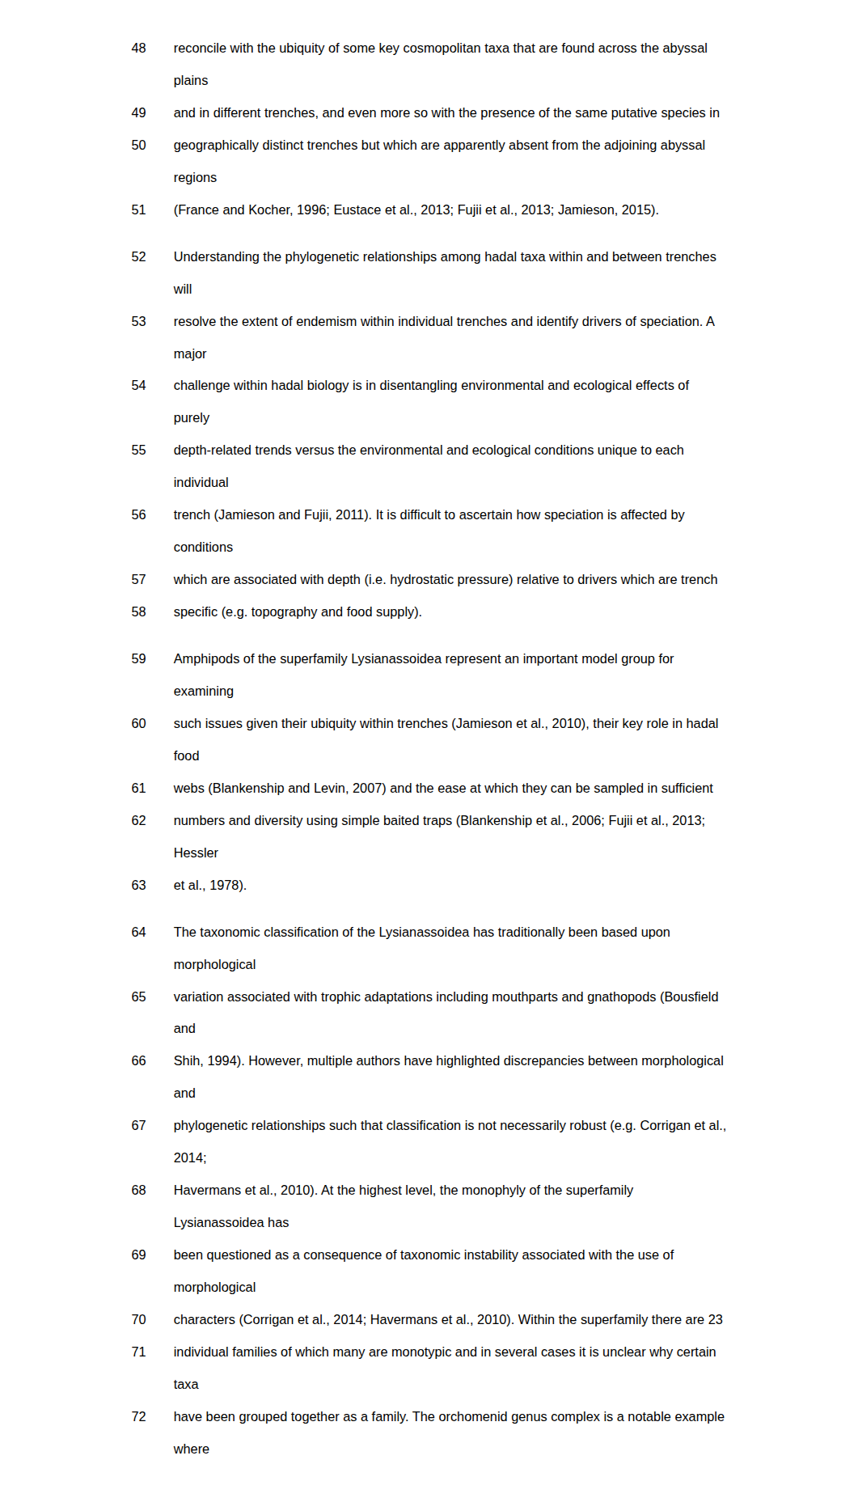reconcile with the ubiquity of some key cosmopolitan taxa that are found across the abyssal plains
and in different trenches, and even more so with the presence of the same putative species in
geographically distinct trenches but which are apparently absent from the adjoining abyssal regions
(France and Kocher, 1996; Eustace et al., 2013; Fujii et al., 2013; Jamieson, 2015).
Understanding the phylogenetic relationships among hadal taxa within and between trenches will
resolve the extent of endemism within individual trenches and identify drivers of speciation. A major
challenge within hadal biology is in disentangling environmental and ecological effects of purely
depth-related trends versus the environmental and ecological conditions unique to each individual
trench (Jamieson and Fujii, 2011). It is difficult to ascertain how speciation is affected by conditions
which are associated with depth (i.e. hydrostatic pressure) relative to drivers which are trench
specific (e.g. topography and food supply).
Amphipods of the superfamily Lysianassoidea represent an important model group for examining
such issues given their ubiquity within trenches (Jamieson et al., 2010), their key role in hadal food
webs (Blankenship and Levin, 2007) and the ease at which they can be sampled in sufficient
numbers and diversity using simple baited traps (Blankenship et al., 2006; Fujii et al., 2013; Hessler
et al., 1978).
The taxonomic classification of the Lysianassoidea has traditionally been based upon morphological
variation associated with trophic adaptations including mouthparts and gnathopods (Bousfield and
Shih, 1994). However, multiple authors have highlighted discrepancies between morphological and
phylogenetic relationships such that classification is not necessarily robust (e.g. Corrigan et al., 2014;
Havermans et al., 2010). At the highest level, the monophyly of the superfamily Lysianassoidea has
been questioned as a consequence of taxonomic instability associated with the use of morphological
characters (Corrigan et al., 2014; Havermans et al., 2010). Within the superfamily there are 23
individual families of which many are monotypic and in several cases it is unclear why certain taxa
have been grouped together as a family. The orchomenid genus complex is a notable example where